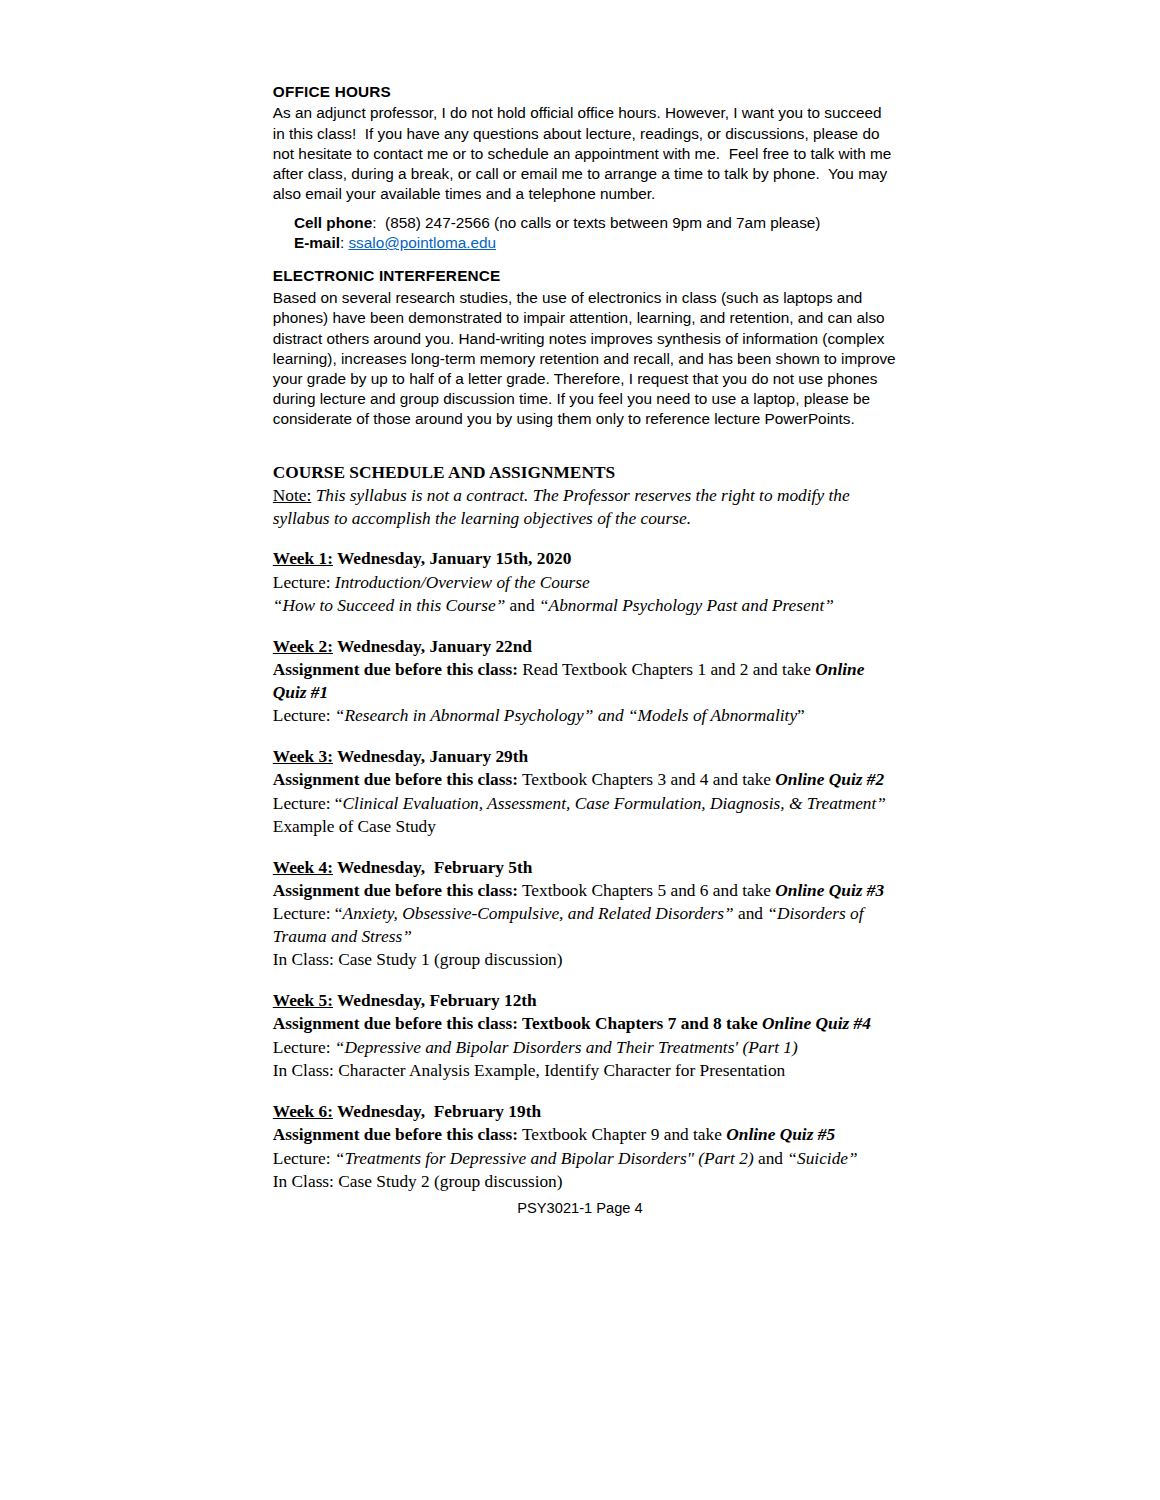OFFICE HOURS
As an adjunct professor, I do not hold official office hours. However, I want you to succeed in this class! If you have any questions about lecture, readings, or discussions, please do not hesitate to contact me or to schedule an appointment with me. Feel free to talk with me after class, during a break, or call or email me to arrange a time to talk by phone. You may also email your available times and a telephone number.
Cell phone: (858) 247-2566 (no calls or texts between 9pm and 7am please)
E-mail: ssalo@pointloma.edu
ELECTRONIC INTERFERENCE
Based on several research studies, the use of electronics in class (such as laptops and phones) have been demonstrated to impair attention, learning, and retention, and can also distract others around you. Hand-writing notes improves synthesis of information (complex learning), increases long-term memory retention and recall, and has been shown to improve your grade by up to half of a letter grade. Therefore, I request that you do not use phones during lecture and group discussion time. If you feel you need to use a laptop, please be considerate of those around you by using them only to reference lecture PowerPoints.
COURSE SCHEDULE AND ASSIGNMENTS
Note: This syllabus is not a contract. The Professor reserves the right to modify the syllabus to accomplish the learning objectives of the course.
Week 1: Wednesday, January 15th, 2020
Lecture: Introduction/Overview of the Course
“How to Succeed in this Course” and “Abnormal Psychology Past and Present”
Week 2: Wednesday, January 22nd
Assignment due before this class: Read Textbook Chapters 1 and 2 and take Online Quiz #1
Lecture: “Research in Abnormal Psychology” and “Models of Abnormality”
Week 3: Wednesday, January 29th
Assignment due before this class: Textbook Chapters 3 and 4 and take Online Quiz #2
Lecture: “Clinical Evaluation, Assessment, Case Formulation, Diagnosis, & Treatment”
Example of Case Study
Week 4: Wednesday, February 5th
Assignment due before this class: Textbook Chapters 5 and 6 and take Online Quiz #3
Lecture: “Anxiety, Obsessive-Compulsive, and Related Disorders” and “Disorders of Trauma and Stress”
In Class: Case Study 1 (group discussion)
Week 5: Wednesday, February 12th
Assignment due before this class: Textbook Chapters 7 and 8 take Online Quiz #4
Lecture: “Depressive and Bipolar Disorders and Their Treatments' (Part 1)
In Class: Character Analysis Example, Identify Character for Presentation
Week 6: Wednesday, February 19th
Assignment due before this class: Textbook Chapter 9 and take Online Quiz #5
Lecture: “Treatments for Depressive and Bipolar Disorders" (Part 2) and “Suicide”
In Class: Case Study 2 (group discussion)
PSY3021-1 Page 4